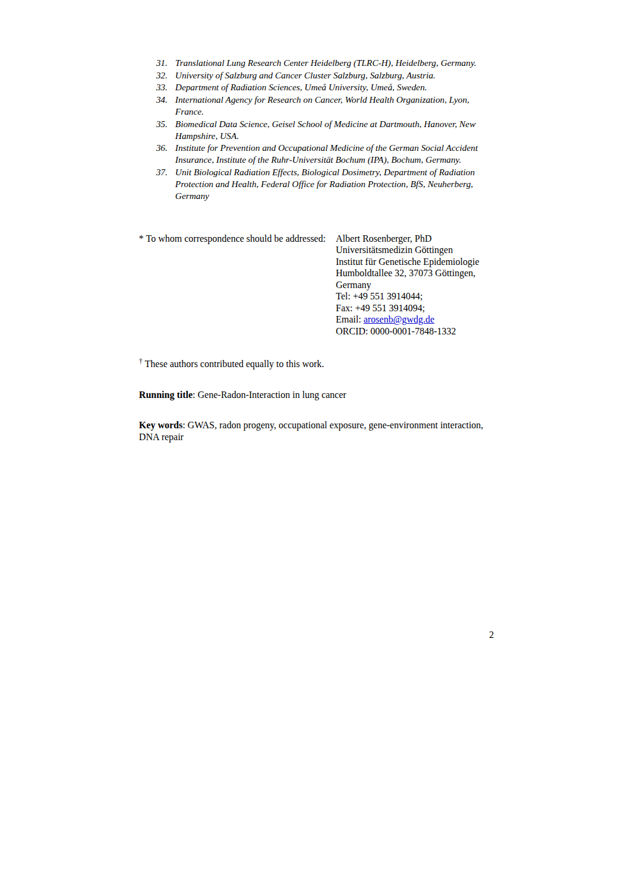31. Translational Lung Research Center Heidelberg (TLRC-H), Heidelberg, Germany.
32. University of Salzburg and Cancer Cluster Salzburg, Salzburg, Austria.
33. Department of Radiation Sciences, Umeå University, Umeå, Sweden.
34. International Agency for Research on Cancer, World Health Organization, Lyon, France.
35. Biomedical Data Science, Geisel School of Medicine at Dartmouth, Hanover, New Hampshire, USA.
36. Institute for Prevention and Occupational Medicine of the German Social Accident Insurance, Institute of the Ruhr-Universität Bochum (IPA), Bochum, Germany.
37. Unit Biological Radiation Effects, Biological Dosimetry, Department of Radiation Protection and Health, Federal Office for Radiation Protection, BfS, Neuherberg, Germany
* To whom correspondence should be addressed:
Albert Rosenberger, PhD
Universitätsmedizin Göttingen
Institut für Genetische Epidemiologie
Humboldtallee 32, 37073 Göttingen, Germany
Tel: +49 551 3914044;
Fax: +49 551 3914094;
Email: arosenb@gwdg.de
ORCID: 0000-0001-7848-1332
† These authors contributed equally to this work.
Running title: Gene-Radon-Interaction in lung cancer
Key words: GWAS, radon progeny, occupational exposure, gene-environment interaction, DNA repair
2